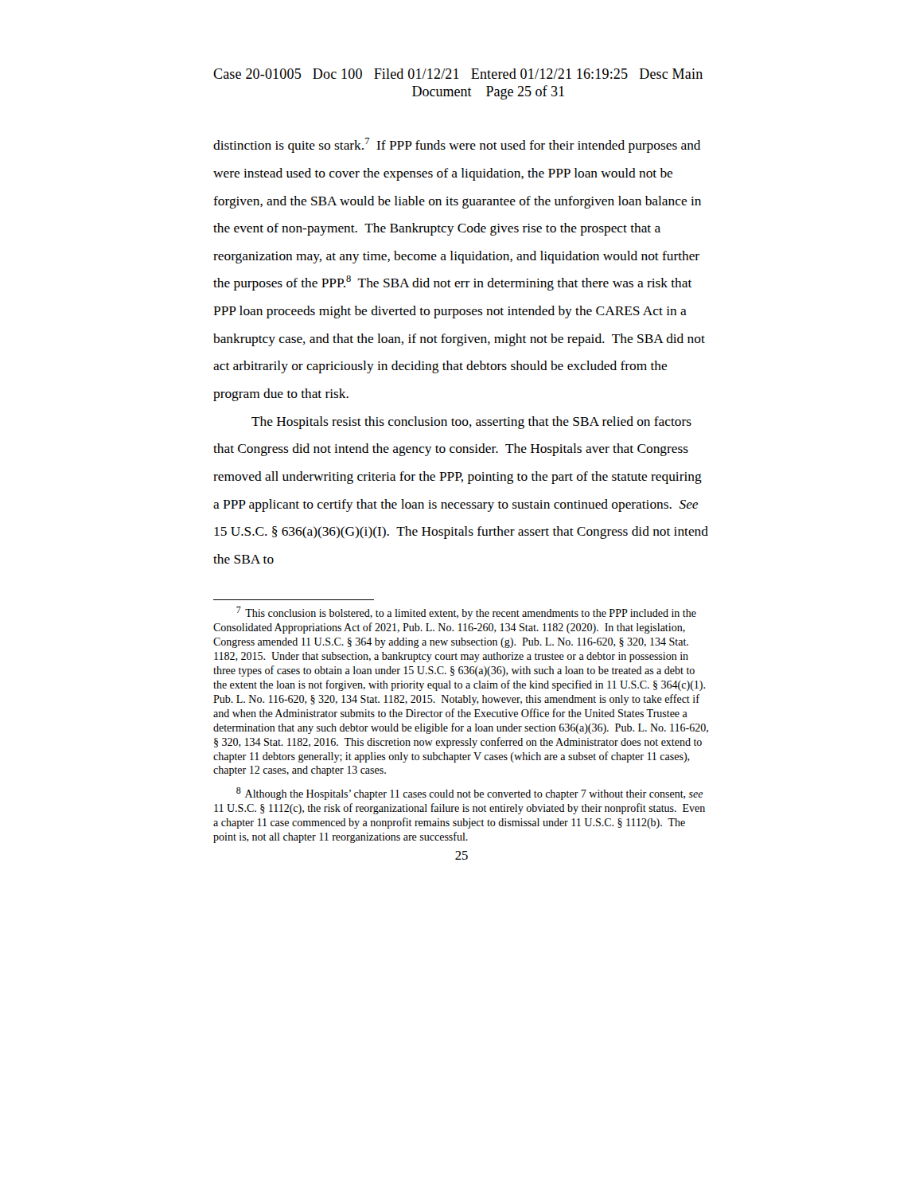Case 20-01005 Doc 100 Filed 01/12/21 Entered 01/12/21 16:19:25 Desc Main Document Page 25 of 31
distinction is quite so stark.7 If PPP funds were not used for their intended purposes and were instead used to cover the expenses of a liquidation, the PPP loan would not be forgiven, and the SBA would be liable on its guarantee of the unforgiven loan balance in the event of non-payment. The Bankruptcy Code gives rise to the prospect that a reorganization may, at any time, become a liquidation, and liquidation would not further the purposes of the PPP.8 The SBA did not err in determining that there was a risk that PPP loan proceeds might be diverted to purposes not intended by the CARES Act in a bankruptcy case, and that the loan, if not forgiven, might not be repaid. The SBA did not act arbitrarily or capriciously in deciding that debtors should be excluded from the program due to that risk.
The Hospitals resist this conclusion too, asserting that the SBA relied on factors that Congress did not intend the agency to consider. The Hospitals aver that Congress removed all underwriting criteria for the PPP, pointing to the part of the statute requiring a PPP applicant to certify that the loan is necessary to sustain continued operations. See 15 U.S.C. § 636(a)(36)(G)(i)(I). The Hospitals further assert that Congress did not intend the SBA to
7 This conclusion is bolstered, to a limited extent, by the recent amendments to the PPP included in the Consolidated Appropriations Act of 2021, Pub. L. No. 116-260, 134 Stat. 1182 (2020). In that legislation, Congress amended 11 U.S.C. § 364 by adding a new subsection (g). Pub. L. No. 116-620, § 320, 134 Stat. 1182, 2015. Under that subsection, a bankruptcy court may authorize a trustee or a debtor in possession in three types of cases to obtain a loan under 15 U.S.C. § 636(a)(36), with such a loan to be treated as a debt to the extent the loan is not forgiven, with priority equal to a claim of the kind specified in 11 U.S.C. § 364(c)(1). Pub. L. No. 116-620, § 320, 134 Stat. 1182, 2015. Notably, however, this amendment is only to take effect if and when the Administrator submits to the Director of the Executive Office for the United States Trustee a determination that any such debtor would be eligible for a loan under section 636(a)(36). Pub. L. No. 116-620, § 320, 134 Stat. 1182, 2016. This discretion now expressly conferred on the Administrator does not extend to chapter 11 debtors generally; it applies only to subchapter V cases (which are a subset of chapter 11 cases), chapter 12 cases, and chapter 13 cases.
8 Although the Hospitals’ chapter 11 cases could not be converted to chapter 7 without their consent, see 11 U.S.C. § 1112(c), the risk of reorganizational failure is not entirely obviated by their nonprofit status. Even a chapter 11 case commenced by a nonprofit remains subject to dismissal under 11 U.S.C. § 1112(b). The point is, not all chapter 11 reorganizations are successful.
25